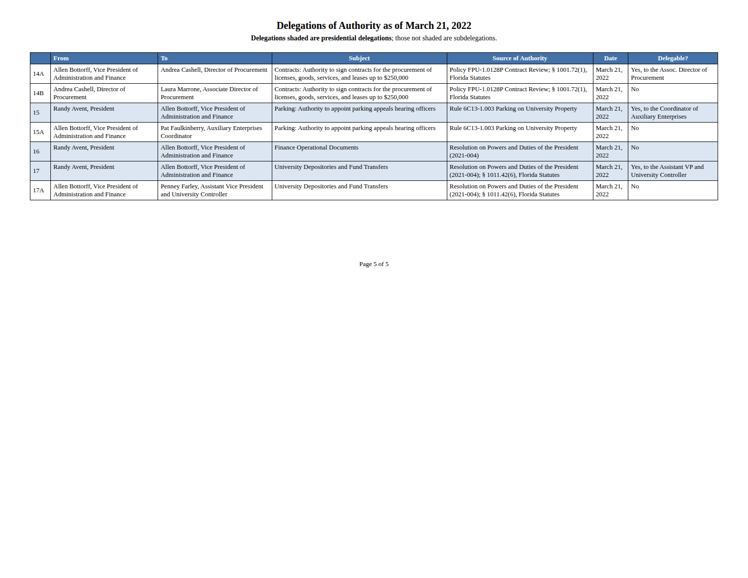Delegations of Authority as of March 21, 2022
Delegations shaded are presidential delegations; those not shaded are subdelegations.
| | From | To | Subject | Source of Authority | Date | Delegable? |
| --- | --- | --- | --- | --- | --- | --- |
| 14A | Allen Bottorff, Vice President of Administration and Finance | Andrea Cashell, Director of Procurement | Contracts: Authority to sign contracts for the procurement of licenses, goods, services, and leases up to $250,000 | Policy FPU-1.0128P Contract Review; § 1001.72(1), Florida Statutes | March 21, 2022 | Yes, to the Assoc. Director of Procurement |
| 14B | Andrea Cashell, Director of Procurement | Laura Marrone, Associate Director of Procurement | Contracts: Authority to sign contracts for the procurement of licenses, goods, services, and leases up to $250,000 | Policy FPU-1.0128P Contract Review; § 1001.72(1), Florida Statutes | March 21, 2022 | No |
| 15 | Randy Avent, President | Allen Bottorff, Vice President of Administration and Finance | Parking: Authority to appoint parking appeals hearing officers | Rule 6C13-1.003 Parking on University Property | March 21, 2022 | Yes, to the Coordinator of Auxiliary Enterprises |
| 15A | Allen Bottorff, Vice President of Administration and Finance | Pat Faulkinberry, Auxiliary Enterprises Coordinator | Parking: Authority to appoint parking appeals hearing officers | Rule 6C13-1.003 Parking on University Property | March 21, 2022 | No |
| 16 | Randy Avent, President | Allen Bottorff, Vice President of Administration and Finance | Finance Operational Documents | Resolution on Powers and Duties of the President (2021-004) | March 21, 2022 | No |
| 17 | Randy Avent, President | Allen Bottorff, Vice President of Administration and Finance | University Depositories and Fund Transfers | Resolution on Powers and Duties of the President (2021-004); § 1011.42(6), Florida Statutes | March 21, 2022 | Yes, to the Assistant VP and University Controller |
| 17A | Allen Bottorff, Vice President of Administration and Finance | Penney Farley, Assistant Vice President and University Controller | University Depositories and Fund Transfers | Resolution on Powers and Duties of the President (2021-004); § 1011.42(6), Florida Statutes | March 21, 2022 | No |
Page 5 of 5